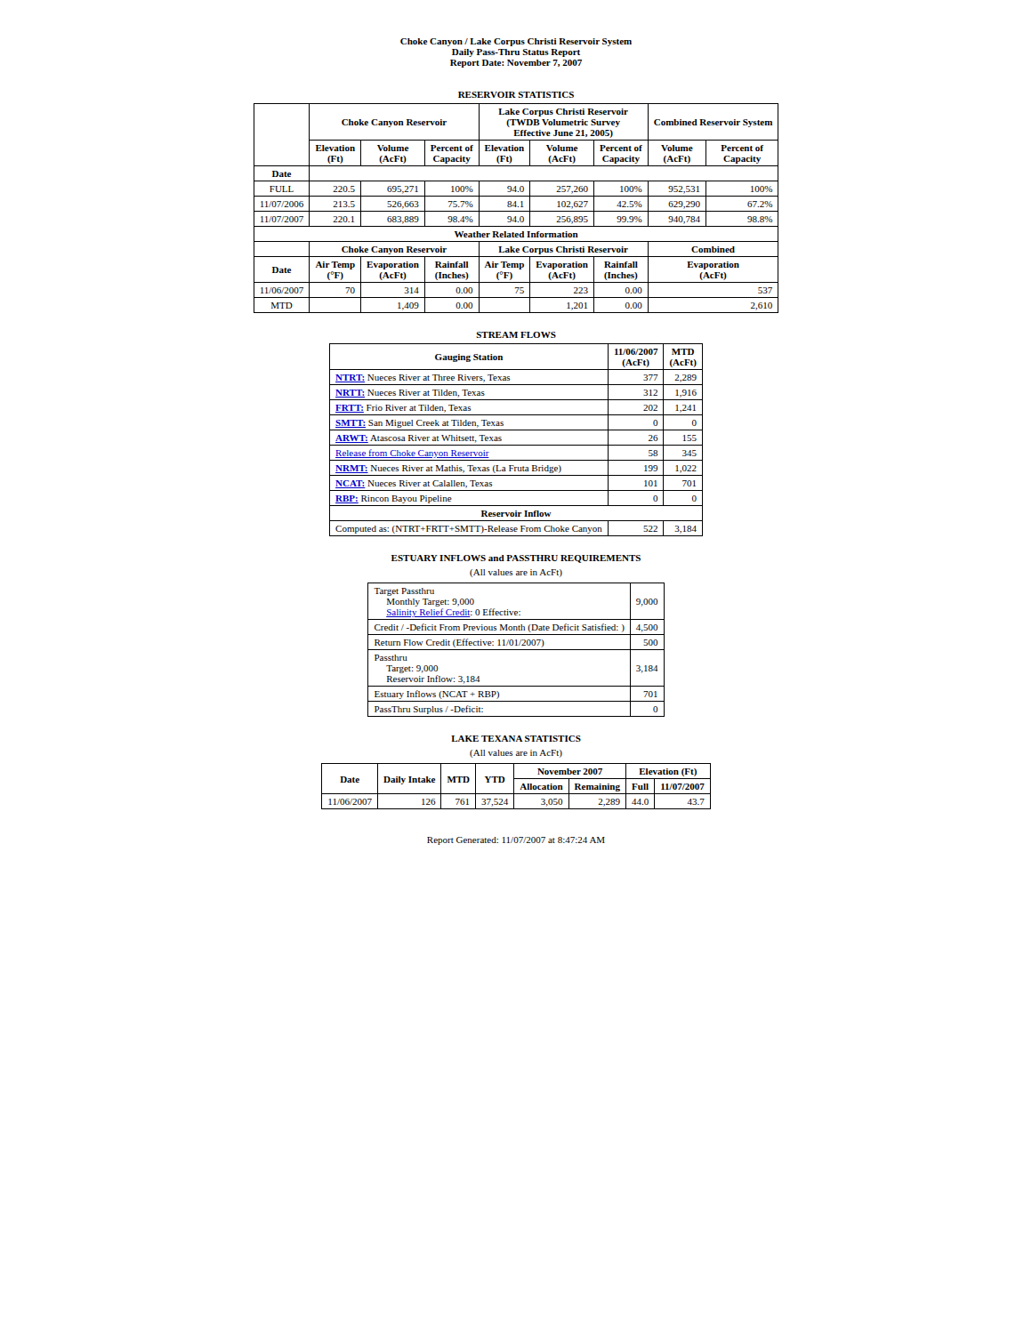Choke Canyon / Lake Corpus Christi Reservoir System
Daily Pass-Thru Status Report
Report Date: November 7, 2007
RESERVOIR STATISTICS
| | Choke Canyon Reservoir | Lake Corpus Christi Reservoir (TWDB Volumetric Survey Effective June 21, 2005) | Combined Reservoir System |
| --- | --- | --- | --- |
| Elevation (Ft) | Volume (AcFt) | Percent of Capacity | Elevation (Ft) | Volume (AcFt) | Percent of Capacity | Volume (AcFt) | Percent of Capacity |
| Date | |
| FULL | 220.5 | 695,271 | 100% | 94.0 | 257,260 | 100% | 952,531 | 100% |
| 11/07/2006 | 213.5 | 526,663 | 75.7% | 84.1 | 102,627 | 42.5% | 629,290 | 67.2% |
| 11/07/2007 | 220.1 | 683,889 | 98.4% | 94.0 | 256,895 | 99.9% | 940,784 | 98.8% |
| Weather Related Information |
| | Choke Canyon Reservoir | Lake Corpus Christi Reservoir | Combined |
| Date | Air Temp (°F) | Evaporation (AcFt) | Rainfall (Inches) | Air Temp (°F) | Evaporation (AcFt) | Rainfall (Inches) | Evaporation (AcFt) |
| 11/06/2007 | 70 | 314 | 0.00 | 75 | 223 | 0.00 | 537 |
| MTD | | 1,409 | 0.00 | | 1,201 | 0.00 | 2,610 |
STREAM FLOWS
| Gauging Station | 11/06/2007 (AcFt) | MTD (AcFt) |
| --- | --- | --- |
| NTRT: Nueces River at Three Rivers, Texas | 377 | 2,289 |
| NRTT: Nueces River at Tilden, Texas | 312 | 1,916 |
| FRTT: Frio River at Tilden, Texas | 202 | 1,241 |
| SMTT: San Miguel Creek at Tilden, Texas | 0 | 0 |
| ARWT: Atascosa River at Whitsett, Texas | 26 | 155 |
| Release from Choke Canyon Reservoir | 58 | 345 |
| NRMT: Nueces River at Mathis, Texas (La Fruta Bridge) | 199 | 1,022 |
| NCAT: Nueces River at Calallen, Texas | 101 | 701 |
| RBP: Rincon Bayou Pipeline | 0 | 0 |
| Reservoir Inflow |
| Computed as: (NTRT+FRTT+SMTT)-Release From Choke Canyon | 522 | 3,184 |
ESTUARY INFLOWS and PASSTHRU REQUIREMENTS
(All values are in AcFt)
| Target Passthru Monthly Target: 9,000 Salinity Relief Credit : 0 Effective: | 9,000 |
| Credit / -Deficit From Previous Month (Date Deficit Satisfied: ) | 4,500 |
| Return Flow Credit (Effective: 11/01/2007) | 500 |
| Passthru Target: 9,000 Reservoir Inflow: 3,184 | 3,184 |
| Estuary Inflows (NCAT + RBP) | 701 |
| PassThru Surplus / -Deficit: | 0 |
LAKE TEXANA STATISTICS
(All values are in AcFt)
| Date | Daily Intake | MTD | YTD | November 2007 | Elevation (Ft) |
| --- | --- | --- | --- | --- | --- |
| Allocation | Remaining | Full | 11/07/2007 |
| 11/06/2007 | 126 | 761 | 37,524 | 3,050 | 2,289 | 44.0 | 43.7 |
Report Generated: 11/07/2007 at 8:47:24 AM